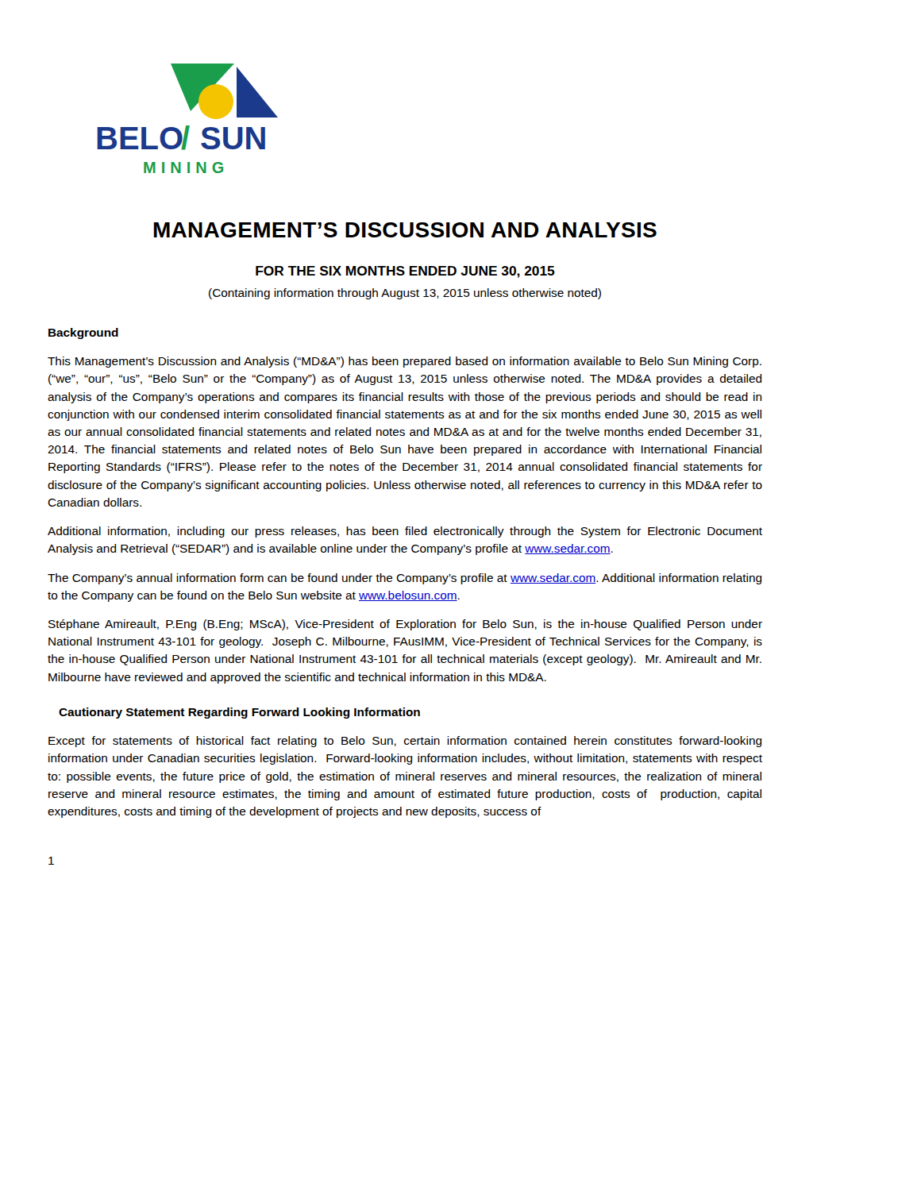BELO / SUN MINING
MANAGEMENT’S DISCUSSION AND ANALYSIS
FOR THE SIX MONTHS ENDED JUNE 30, 2015
(Containing information through August 13, 2015 unless otherwise noted)
Background
This Management’s Discussion and Analysis (“MD&A”) has been prepared based on information available to Belo Sun Mining Corp. (“we”, “our”, “us”, “Belo Sun” or the “Company”) as of August 13, 2015 unless otherwise noted. The MD&A provides a detailed analysis of the Company’s operations and compares its financial results with those of the previous periods and should be read in conjunction with our condensed interim consolidated financial statements as at and for the six months ended June 30, 2015 as well as our annual consolidated financial statements and related notes and MD&A as at and for the twelve months ended December 31, 2014. The financial statements and related notes of Belo Sun have been prepared in accordance with International Financial Reporting Standards (“IFRS”). Please refer to the notes of the December 31, 2014 annual consolidated financial statements for disclosure of the Company’s significant accounting policies. Unless otherwise noted, all references to currency in this MD&A refer to Canadian dollars.
Additional information, including our press releases, has been filed electronically through the System for Electronic Document Analysis and Retrieval (“SEDAR”) and is available online under the Company’s profile at www.sedar.com.
The Company’s annual information form can be found under the Company’s profile at www.sedar.com. Additional information relating to the Company can be found on the Belo Sun website at www.belosun.com.
Stéphane Amireault, P.Eng (B.Eng; MScA), Vice-President of Exploration for Belo Sun, is the in-house Qualified Person under National Instrument 43-101 for geology. Joseph C. Milbourne, FAusIMM, Vice-President of Technical Services for the Company, is the in-house Qualified Person under National Instrument 43-101 for all technical materials (except geology). Mr. Amireault and Mr. Milbourne have reviewed and approved the scientific and technical information in this MD&A.
Cautionary Statement Regarding Forward Looking Information
Except for statements of historical fact relating to Belo Sun, certain information contained herein constitutes forward-looking information under Canadian securities legislation. Forward-looking information includes, without limitation, statements with respect to: possible events, the future price of gold, the estimation of mineral reserves and mineral resources, the realization of mineral reserve and mineral resource estimates, the timing and amount of estimated future production, costs of production, capital expenditures, costs and timing of the development of projects and new deposits, success of
1